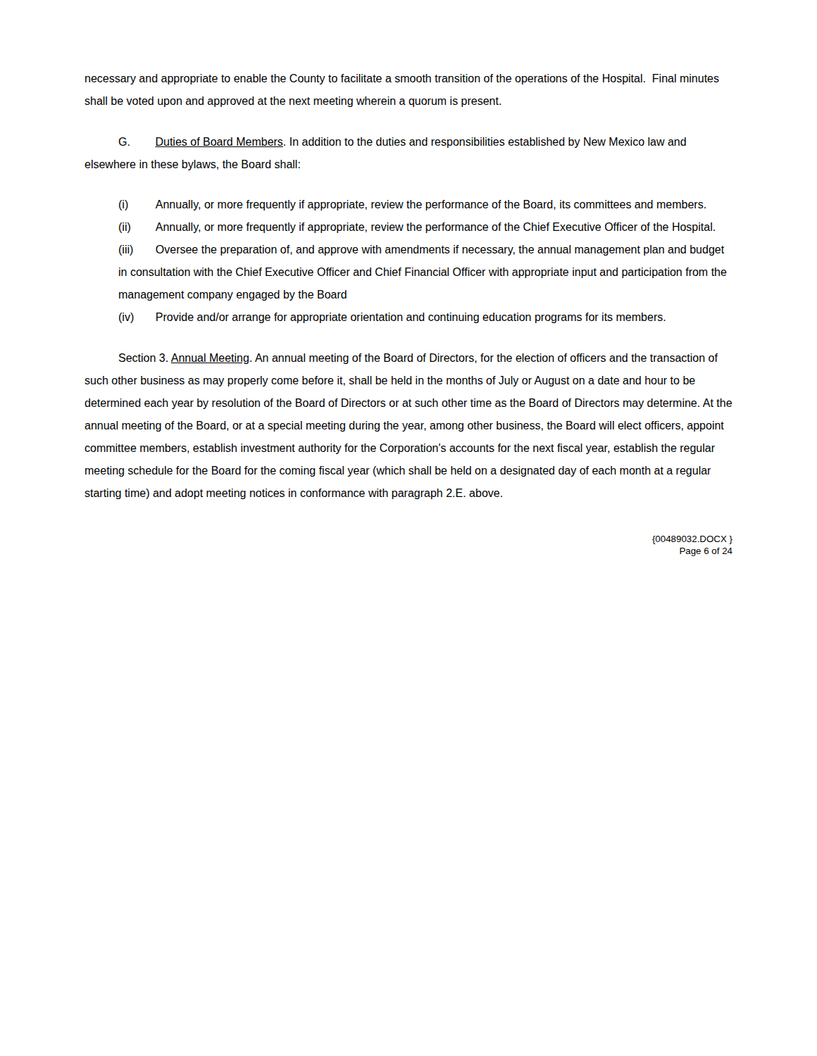necessary and appropriate to enable the County to facilitate a smooth transition of the operations of the Hospital. Final minutes shall be voted upon and approved at the next meeting wherein a quorum is present.
G. Duties of Board Members. In addition to the duties and responsibilities established by New Mexico law and elsewhere in these bylaws, the Board shall:
(i) Annually, or more frequently if appropriate, review the performance of the Board, its committees and members.
(ii) Annually, or more frequently if appropriate, review the performance of the Chief Executive Officer of the Hospital.
(iii) Oversee the preparation of, and approve with amendments if necessary, the annual management plan and budget in consultation with the Chief Executive Officer and Chief Financial Officer with appropriate input and participation from the management company engaged by the Board
(iv) Provide and/or arrange for appropriate orientation and continuing education programs for its members.
Section 3. Annual Meeting. An annual meeting of the Board of Directors, for the election of officers and the transaction of such other business as may properly come before it, shall be held in the months of July or August on a date and hour to be determined each year by resolution of the Board of Directors or at such other time as the Board of Directors may determine. At the annual meeting of the Board, or at a special meeting during the year, among other business, the Board will elect officers, appoint committee members, establish investment authority for the Corporation's accounts for the next fiscal year, establish the regular meeting schedule for the Board for the coming fiscal year (which shall be held on a designated day of each month at a regular starting time) and adopt meeting notices in conformance with paragraph 2.E. above.
{00489032.DOCX }
Page 6 of 24